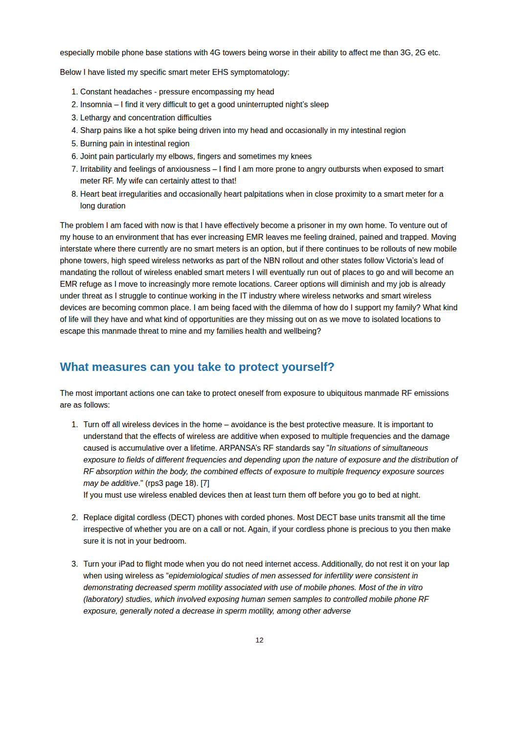especially mobile phone base stations with 4G towers being worse in their ability to affect me than 3G, 2G etc.
Below I have listed my specific smart meter EHS symptomatology:
Constant headaches - pressure encompassing my head
Insomnia – I find it very difficult to get a good uninterrupted night’s sleep
Lethargy and concentration difficulties
Sharp pains like a hot spike being driven into my head and occasionally in my intestinal region
Burning pain in intestinal region
Joint pain particularly my elbows, fingers and sometimes my knees
Irritability and feelings of anxiousness – I find I am more prone to angry outbursts when exposed to smart meter RF. My wife can certainly attest to that!
Heart beat irregularities and occasionally heart palpitations when in close proximity to a smart meter for a long duration
The problem I am faced with now is that I have effectively become a prisoner in my own home. To venture out of my house to an environment that has ever increasing EMR leaves me feeling drained, pained and trapped. Moving interstate where there currently are no smart meters is an option, but if there continues to be rollouts of new mobile phone towers, high speed wireless networks as part of the NBN rollout and other states follow Victoria’s lead of mandating the rollout of wireless enabled smart meters I will eventually run out of places to go and will become an EMR refuge as I move to increasingly more remote locations. Career options will diminish and my job is already under threat as I struggle to continue working in the IT industry where wireless networks and smart wireless devices are becoming common place. I am being faced with the dilemma of how do I support my family? What kind of life will they have and what kind of opportunities are they missing out on as we move to isolated locations to escape this manmade threat to mine and my families health and wellbeing?
What measures can you take to protect yourself?
The most important actions one can take to protect oneself from exposure to ubiquitous manmade RF emissions are as follows:
Turn off all wireless devices in the home – avoidance is the best protective measure. It is important to understand that the effects of wireless are additive when exposed to multiple frequencies and the damage caused is accumulative over a lifetime. ARPANSA’s RF standards say "In situations of simultaneous exposure to fields of different frequencies and depending upon the nature of exposure and the distribution of RF absorption within the body, the combined effects of exposure to multiple frequency exposure sources may be additive." (rps3 page 18). [7]
If you must use wireless enabled devices then at least turn them off before you go to bed at night.
Replace digital cordless (DECT) phones with corded phones. Most DECT base units transmit all the time irrespective of whether you are on a call or not. Again, if your cordless phone is precious to you then make sure it is not in your bedroom.
Turn your iPad to flight mode when you do not need internet access. Additionally, do not rest it on your lap when using wireless as “epidemiological studies of men assessed for infertility were consistent in demonstrating decreased sperm motility associated with use of mobile phones. Most of the in vitro (laboratory) studies, which involved exposing human semen samples to controlled mobile phone RF exposure, generally noted a decrease in sperm motility, among other adverse
12